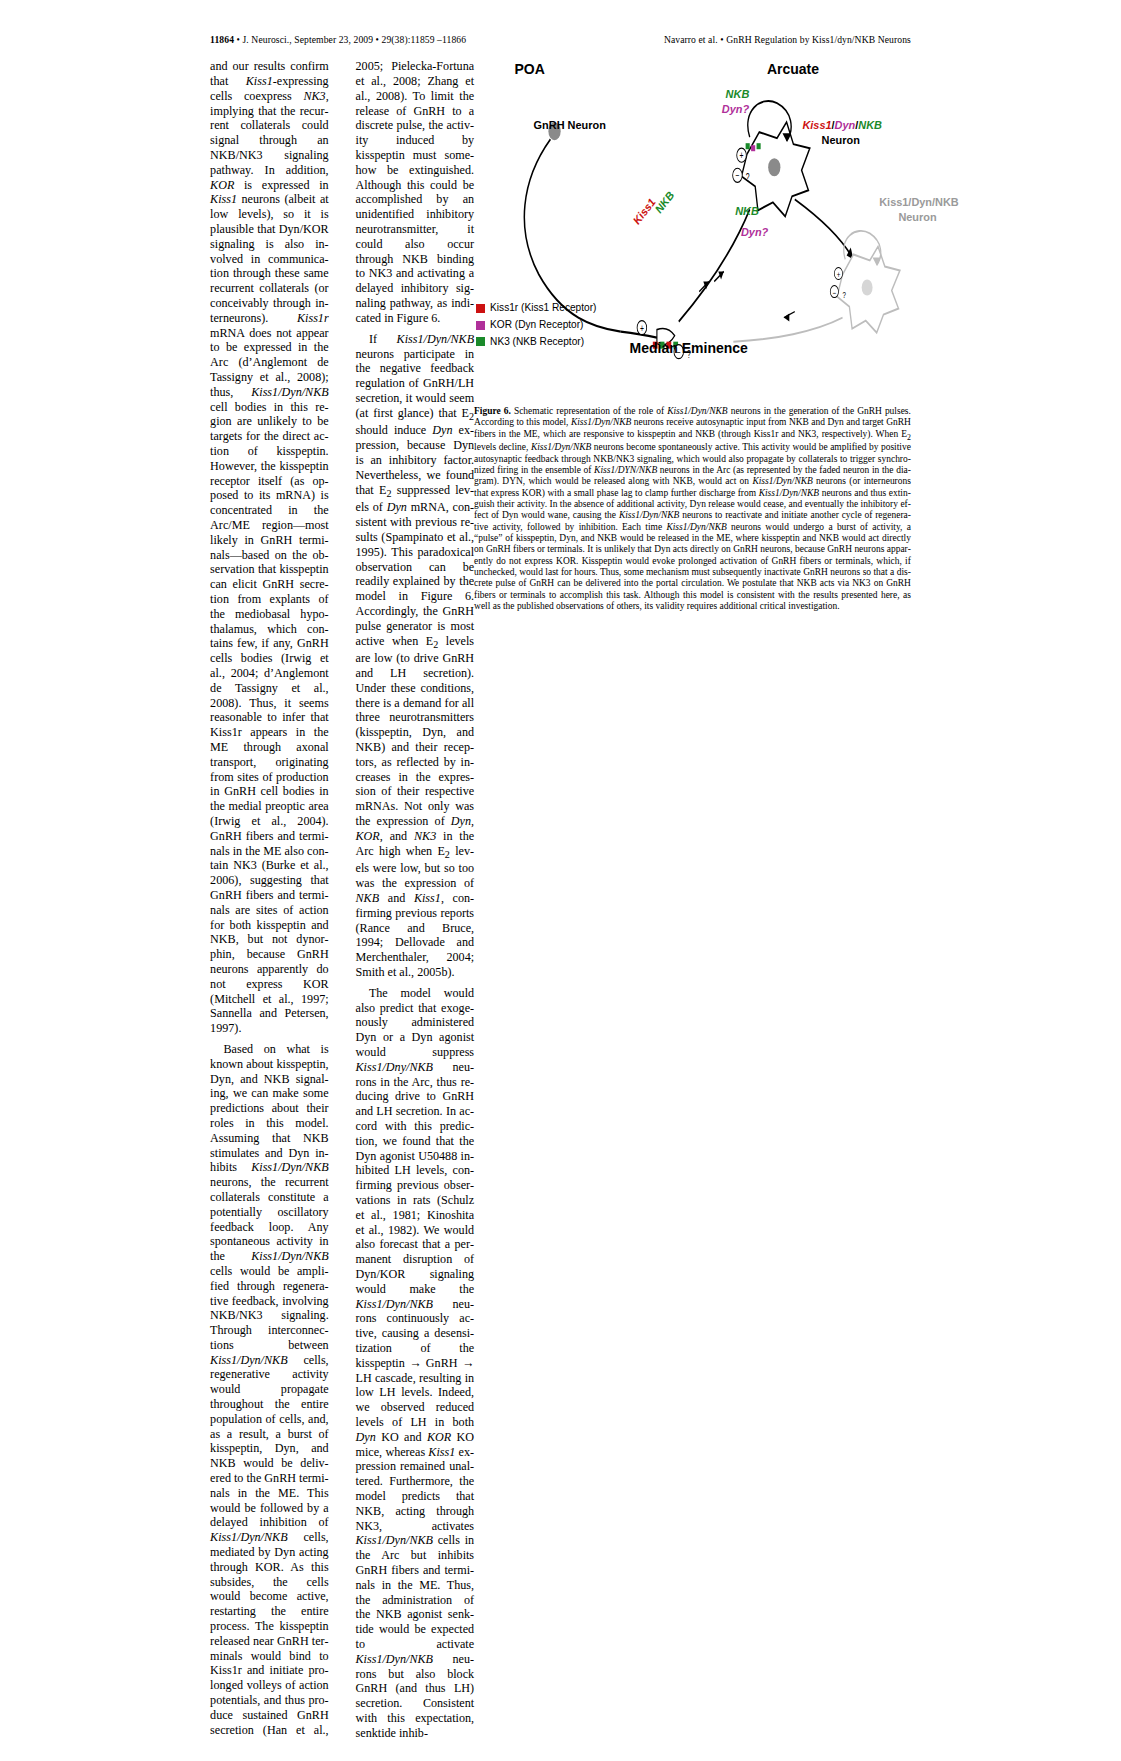11864 • J. Neurosci., September 23, 2009 • 29(38):11859 –11866
Navarro et al. • GnRH Regulation by Kiss1/dyn/NKB Neurons
+ − ? + − ? + − ?
POA
Arcuate
GnRH Neuron
NKB
Dyn?
Kiss1/Dyn/NKB
Neuron
Kiss1
NKB
NKB
Dyn?
Kiss1/Dyn/NKB
Neuron
Median Eminence
Kiss1r (Kiss1 Receptor)
KOR (Dyn Receptor)
NK3 (NKB Receptor)
Figure 6. Schematic representation of the role of Kiss1/Dyn/NKB neurons in the generation of the GnRH pulses. According to this model, Kiss1/Dyn/NKB neurons receive autosynaptic input from NKB and Dyn and target GnRH fibers in the ME, which are responsive to kisspeptin and NKB (through Kiss1r and NK3, respectively). When E2 levels decline, Kiss1/Dyn/NKB neurons become spontaneously active. This activity would be amplified by positive autosynaptic feedback through NKB/NK3 signaling, which would also propagate by collaterals to trigger synchronized firing in the ensemble of Kiss1/DYN/NKB neurons in the Arc (as represented by the faded neuron in the diagram). DYN, which would be released along with NKB, would act on Kiss1/Dyn/NKB neurons (or interneurons that express KOR) with a small phase lag to clamp further discharge from Kiss1/Dyn/NKB neurons and thus extinguish their activity. In the absence of additional activity, Dyn release would cease, and eventually the inhibitory effect of Dyn would wane, causing the Kiss1/Dyn/NKB neurons to reactivate and initiate another cycle of regenerative activity, followed by inhibition. Each time Kiss1/Dyn/NKB neurons would undergo a burst of activity, a “pulse” of kisspeptin, Dyn, and NKB would be released in the ME, where kisspeptin and NKB would act directly on GnRH fibers or terminals. It is unlikely that Dyn acts directly on GnRH neurons, because GnRH neurons apparently do not express KOR. Kisspeptin would evoke prolonged activation of GnRH fibers or terminals, which, if unchecked, would last for hours. Thus, some mechanism must subsequently inactivate GnRH neurons so that a discrete pulse of GnRH can be delivered into the portal circulation. We postulate that NKB acts via NK3 on GnRH fibers or terminals to accomplish this task. Although this model is consistent with the results presented here, as well as the published observations of others, its validity requires additional critical investigation.
and our results confirm that Kiss1-expressing cells coexpress NK3, implying that the recurrent collaterals could signal through an NKB/NK3 signaling pathway. In addition, KOR is expressed in Kiss1 neurons (albeit at low levels), so it is plausible that Dyn/KOR signaling is also involved in communication through these same recurrent collaterals (or conceivably through interneurons). Kiss1r mRNA does not appear to be expressed in the Arc (d’Anglemont de Tassigny et al., 2008); thus, Kiss1/Dyn/NKB cell bodies in this region are unlikely to be targets for the direct action of kisspeptin. However, the kisspeptin receptor itself (as opposed to its mRNA) is concentrated in the Arc/ME region—most likely in GnRH terminals—based on the observation that kisspeptin can elicit GnRH secretion from explants of the mediobasal hypothalamus, which contains few, if any, GnRH cells bodies (Irwig et al., 2004; d’Anglemont de Tassigny et al., 2008). Thus, it seems reasonable to infer that Kiss1r appears in the ME through axonal transport, originating from sites of production in GnRH cell bodies in the medial preoptic area (Irwig et al., 2004). GnRH fibers and terminals in the ME also contain NK3 (Burke et al., 2006), suggesting that GnRH fibers and terminals are sites of action for both kisspeptin and NKB, but not dynorphin, because GnRH neurons apparently do not express KOR (Mitchell et al., 1997; Sannella and Petersen, 1997).
Based on what is known about kisspeptin, Dyn, and NKB signaling, we can make some predictions about their roles in this model. Assuming that NKB stimulates and Dyn inhibits Kiss1/Dyn/NKB neurons, the recurrent collaterals constitute a potentially oscillatory feedback loop. Any spontaneous activity in the Kiss1/Dyn/NKB cells would be amplified through regenerative feedback, involving NKB/NK3 signaling. Through interconnections between Kiss1/Dyn/NKB cells, regenerative activity would propagate throughout the entire population of cells, and, as a result, a burst of kisspeptin, Dyn, and NKB would be delivered to the GnRH terminals in the ME. This would be followed by a delayed inhibition of Kiss1/Dyn/NKB cells, mediated by Dyn acting through KOR. As this subsides, the cells would become active, restarting the entire process. The kisspeptin released near GnRH terminals would bind to Kiss1r and initiate prolonged volleys of action potentials, and thus produce sustained GnRH secretion (Han et al., 2005; Pielecka-Fortuna et al., 2008; Zhang et al., 2008). To limit the release of GnRH to a discrete pulse, the activity induced by kisspeptin must somehow be extinguished. Although this could be accomplished by an unidentified inhibitory neurotransmitter, it could also occur through NKB binding to NK3 and activating a delayed inhibitory signaling pathway, as indicated in Figure 6.
If Kiss1/Dyn/NKB neurons participate in the negative feedback regulation of GnRH/LH secretion, it would seem (at first glance) that E2 should induce Dyn expression, because Dyn is an inhibitory factor. Nevertheless, we found that E2 suppressed levels of Dyn mRNA, consistent with previous results (Spampinato et al., 1995). This paradoxical observation can be readily explained by the model in Figure 6. Accordingly, the GnRH pulse generator is most active when E2 levels are low (to drive GnRH and LH secretion). Under these conditions, there is a demand for all three neurotransmitters (kisspeptin, Dyn, and NKB) and their receptors, as reflected by increases in the expression of their respective mRNAs. Not only was the expression of Dyn, KOR, and NK3 in the Arc high when E2 levels were low, but so too was the expression of NKB and Kiss1, confirming previous reports (Rance and Bruce, 1994; Dellovade and Merchenthaler, 2004; Smith et al., 2005b).
The model would also predict that exogenously administered Dyn or a Dyn agonist would suppress Kiss1/Dny/NKB neurons in the Arc, thus reducing drive to GnRH and LH secretion. In accord with this prediction, we found that the Dyn agonist U50488 inhibited LH levels, confirming previous observations in rats (Schulz et al., 1981; Kinoshita et al., 1982). We would also forecast that a permanent disruption of Dyn/KOR signaling would make the Kiss1/Dyn/NKB neurons continuously active, causing a desensitization of the kisspeptin → GnRH → LH cascade, resulting in low LH levels. Indeed, we observed reduced levels of LH in both Dyn KO and KOR KO mice, whereas Kiss1 expression remained unaltered. Furthermore, the model predicts that NKB, acting through NK3, activates Kiss1/Dyn/NKB cells in the Arc but inhibits GnRH fibers and terminals in the ME. Thus, the administration of the NKB agonist senktide would be expected to activate Kiss1/Dyn/NKB neurons but also block GnRH (and thus LH) secretion. Consistent with this expectation, senktide inhib-